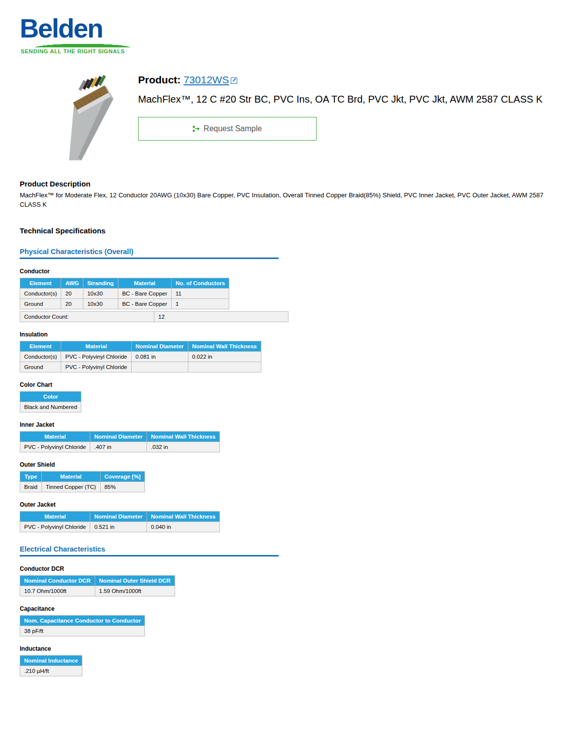Belden
SENDING ALL THE RIGHT SIGNALS
Product: 73012WS
MachFlex™, 12 C #20 Str BC, PVC Ins, OA TC Brd, PVC Jkt, PVC Jkt, AWM 2587 CLASS K
Request Sample
Product Description
MachFlex™ for Moderate Flex, 12 Conductor 20AWG (10x30) Bare Copper, PVC Insulation, Overall Tinned Copper Braid(85%) Shield, PVC Inner Jacket, PVC Outer Jacket, AWM 2587 CLASS K
Technical Specifications
Physical Characteristics (Overall)
Conductor
| Element | AWG | Stranding | Material | No. of Conductors |
| --- | --- | --- | --- | --- |
| Conductor(s) | 20 | 10x30 | BC - Bare Copper | 11 |
| Ground | 20 | 10x30 | BC - Bare Copper | 1 |
| Conductor Count: | 12 |
Insulation
| Element | Material | Nominal Diameter | Nominal Wall Thickness |
| --- | --- | --- | --- |
| Conductor(s) | PVC - Polyvinyl Chloride | 0.081 in | 0.022 in |
| Ground | PVC - Polyvinyl Chloride | | |
Color Chart
| Color |
| --- |
| Black and Numbered |
Inner Jacket
| Material | Nominal Diameter | Nominal Wall Thickness |
| --- | --- | --- |
| PVC - Polyvinyl Chloride | .407 in | .032 in |
Outer Shield
| Type | Material | Coverage [%] |
| --- | --- | --- |
| Braid | Tinned Copper (TC) | 85% |
Outer Jacket
| Material | Nominal Diameter | Nominal Wall Thickness |
| --- | --- | --- |
| PVC - Polyvinyl Chloride | 0.521 in | 0.040 in |
Electrical Characteristics
Conductor DCR
| Nominal Conductor DCR | Nominal Outer Shield DCR |
| --- | --- |
| 10.7 Ohm/1000ft | 1.59 Ohm/1000ft |
Capacitance
| Nom. Capacitance Conductor to Conductor |
| --- |
| 38 pF/ft |
Inductance
| Nominal Inductance |
| --- |
| .210 µH/ft |